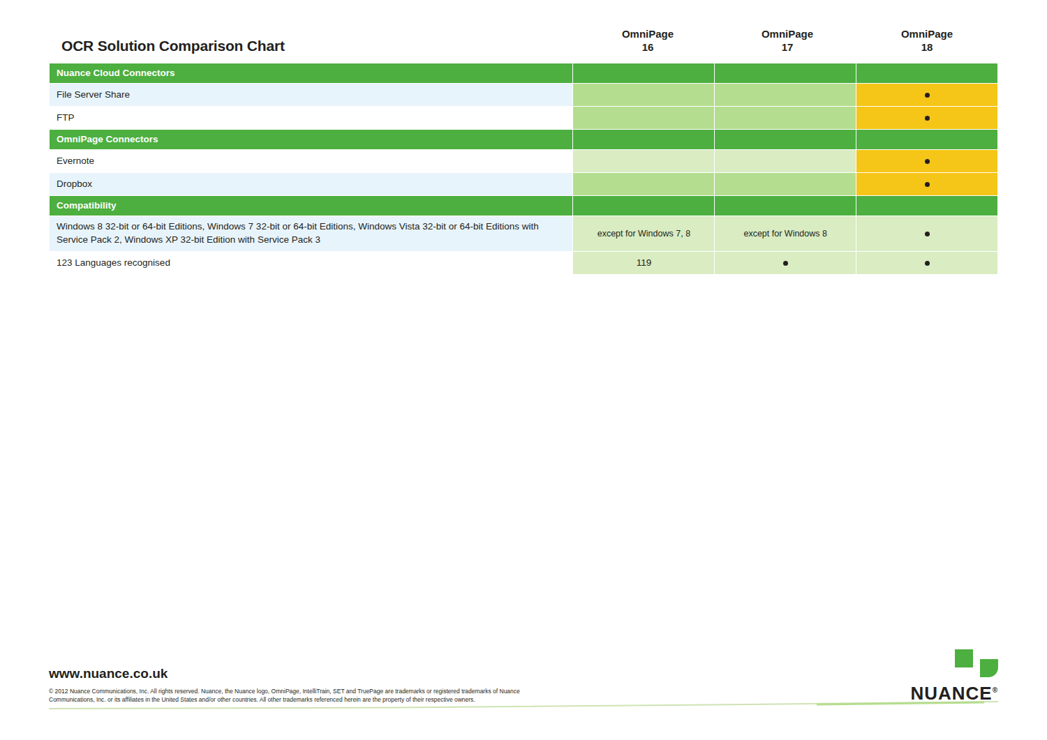OCR Solution Comparison Chart
OmniPage
16
OmniPage
17
OmniPage
18
| Nuance Cloud Connectors | | | |
| File Server Share | | | |
| FTP | | | |
| OmniPage Connectors | | | |
| Evernote | | | |
| Dropbox | | | |
| Compatibility | | | |
| Windows 8 32-bit or 64-bit Editions, Windows 7 32-bit or 64-bit Editions, Windows Vista 32-bit or 64-bit Editions with Service Pack 2, Windows XP 32-bit Edition with Service Pack 3 | except for Windows 7, 8 | except for Windows 8 | |
| 123 Languages recognised | 119 | | |
www.nuance.co.uk
© 2012 Nuance Communications, Inc. All rights reserved. Nuance, the Nuance logo, OmniPage, IntelliTrain, SET and TruePage are trademarks or registered trademarks of Nuance
Communications, Inc. or its affiliates in the United States and/or other countries. All other trademarks referenced herein are the property of their respective owners.
NUANCE®